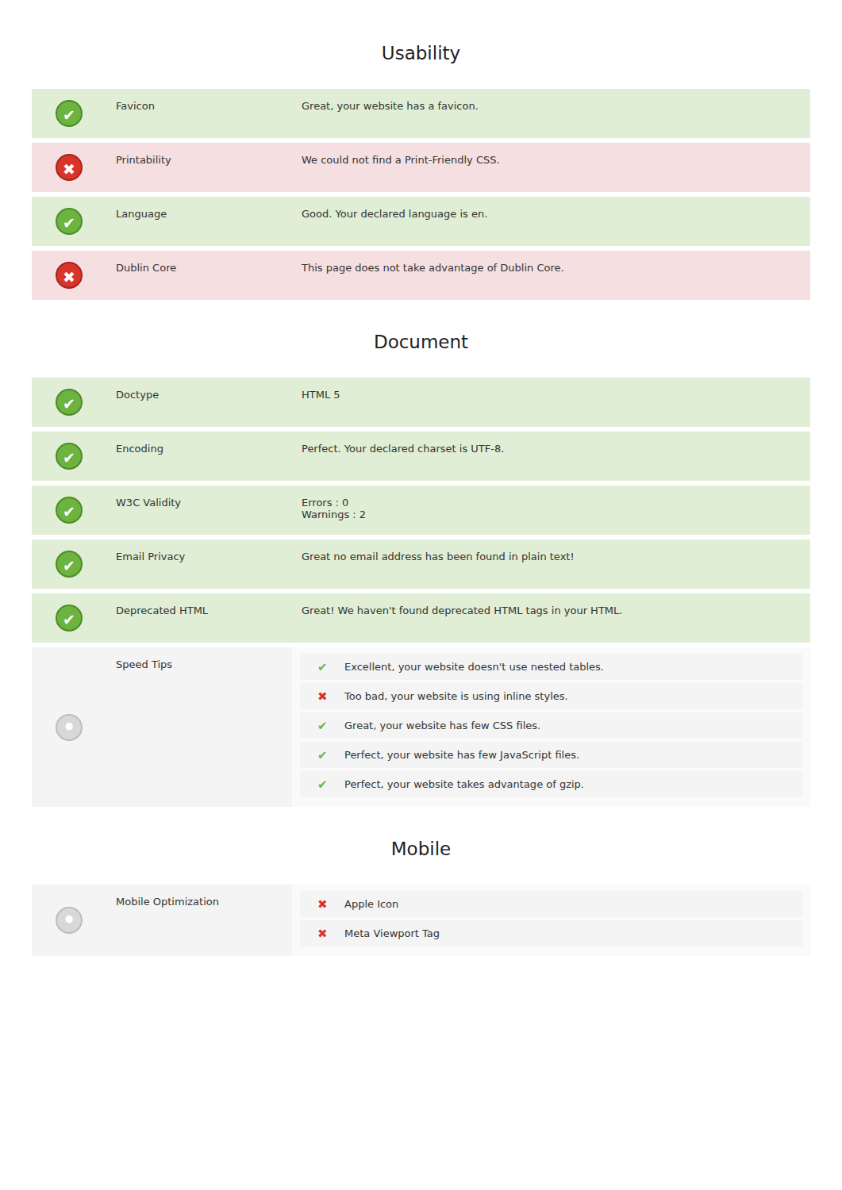Usability
| ✔ | Favicon | Great, your website has a favicon. |
| ✖ | Printability | We could not find a Print-Friendly CSS. |
| ✔ | Language | Good. Your declared language is en. |
| ✖ | Dublin Core | This page does not take advantage of Dublin Core. |
Document
| ✔ | Doctype | HTML 5 |
| ✔ | Encoding | Perfect. Your declared charset is UTF-8. |
| ✔ | W3C Validity | Errors : 0 Warnings : 2 |
| ✔ | Email Privacy | Great no email address has been found in plain text! |
| ✔ | Deprecated HTML | Great! We haven't found deprecated HTML tags in your HTML. |
| • | Speed Tips | ✔ Excellent, your website doesn't use nested tables. ✖ Too bad, your website is using inline styles. ✔ Great, your website has few CSS files. ✔ Perfect, your website has few JavaScript files. ✔ Perfect, your website takes advantage of gzip. |
Mobile
| • | Mobile Optimization | ✖ Apple Icon ✖ Meta Viewport Tag |